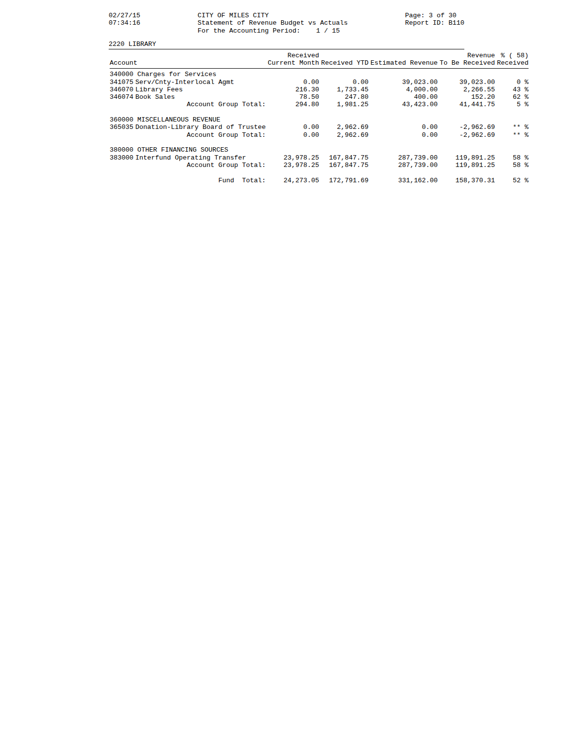02/27/15 07:34:16
CITY OF MILES CITY Statement of Revenue Budget vs Actuals For the Accounting Period: 1 / 15
Page: 3 of 30 Report ID: B110
2220 LIBRARY
| | Received | | | Revenue | % ( 58) |
| --- | --- | --- | --- | --- | --- |
| Account | Current Month | Received YTD | Estimated Revenue | To Be Received | Received |
| 340000 Charges for Services | | | | | |
| 341075 | Serv/Cnty-Interlocal Agmt | 0.00 | 0.00 | 39,023.00 | 39,023.00 | 0 % |
| 346070 | Library Fees | 216.30 | 1,733.45 | 4,000.00 | 2,266.55 | 43 % |
| 346074 | Book Sales | 78.50 | 247.80 | 400.00 | 152.20 | 62 % |
| | Account Group Total: | 294.80 | 1,981.25 | 43,423.00 | 41,441.75 | 5 % |
| 360000 MISCELLANEOUS REVENUE | | | | | |
| 365035 | Donation-Library Board of Trustee | 0.00 | 2,962.69 | 0.00 | -2,962.69 | ** % |
| | Account Group Total: | 0.00 | 2,962.69 | 0.00 | -2,962.69 | ** % |
| 380000 OTHER FINANCING SOURCES | | | | | |
| 383000 | Interfund Operating Transfer | 23,978.25 | 167,847.75 | 287,739.00 | 119,891.25 | 58 % |
| | Account Group Total: | 23,978.25 | 167,847.75 | 287,739.00 | 119,891.25 | 58 % |
| | Fund Total: | 24,273.05 | 172,791.69 | 331,162.00 | 158,370.31 | 52 % |